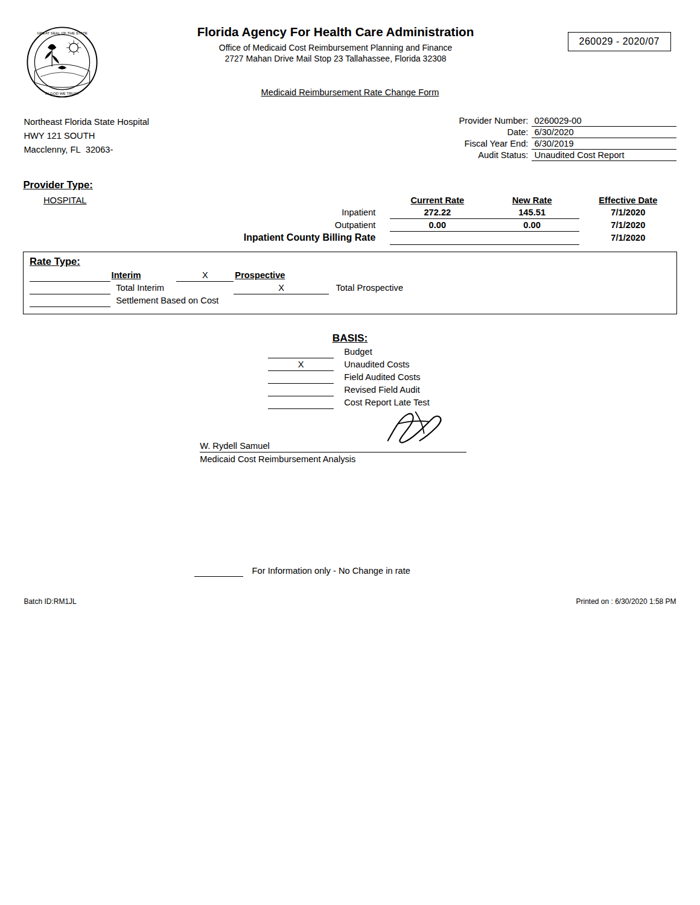260029 - 2020/07
GREAT SEAL OF THE STATE IN GOD WE TRUST
Florida Agency For Health Care Administration
Office of Medicaid Cost Reimbursement Planning and Finance
2727 Mahan Drive Mail Stop 23 Tallahassee, Florida 32308
Medicaid Reimbursement Rate Change Form
| Northeast Florida State Hospital HWY 121 SOUTH Macclenny, FL 32063- | / Provider Number: / 0260029-00 / / Date: / 6/30/2020 / / Fiscal Year End: / 6/30/2019 / / Audit Status: / Unaudited Cost Report / |
Provider Type:
| HOSPITAL | Current Rate | New Rate | Effective Date |
| Inpatient | 272.22 | 145.51 | 7/1/2020 |
| Outpatient | 0.00 | 0.00 | 7/1/2020 |
| Inpatient County Billing Rate | | | 7/1/2020 |
Rate Type:
| | Interim | X | Prospective | |
| | Total Interim | X | Total Prospective |
| | Settlement Based on Cost | | |
BASIS:
| | Budget |
| X | Unaudited Costs |
| | Field Audited Costs |
| | Revised Field Audit |
| | Cost Report Late Test |
W. Rydell Samuel
Medicaid Cost Reimbursement Analysis
For Information only - No Change in rate
| Batch ID:RM1JL | Printed on : 6/30/2020 1:58 PM |